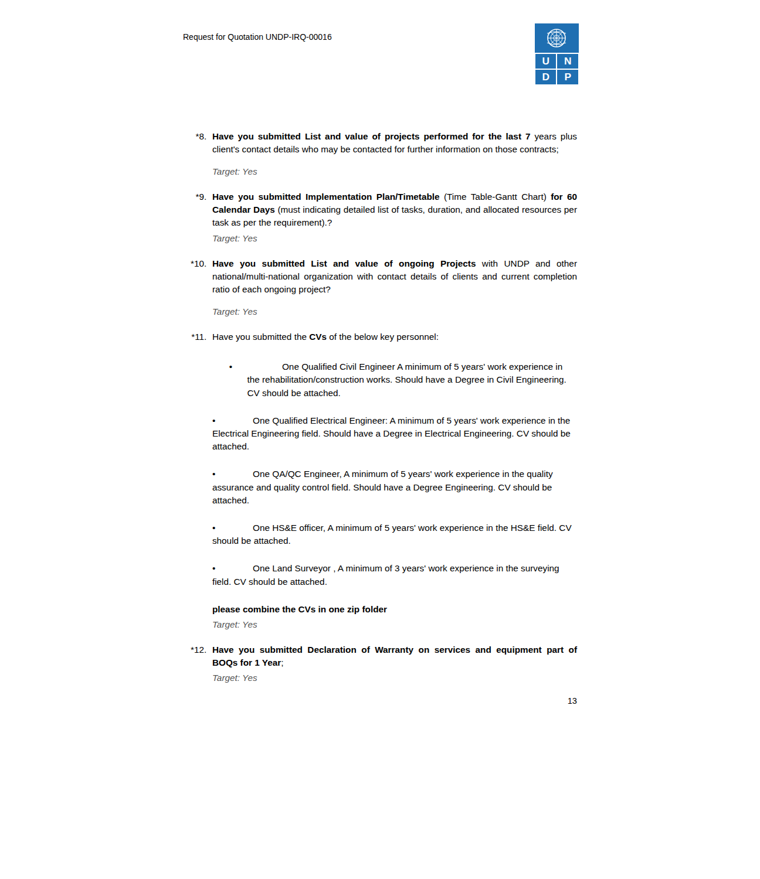Request for Quotation UNDP-IRQ-00016
U
N
D
P
*8.
Have you submitted List and value of projects performed for the last 7 years plus client's contact details who may be contacted for further information on those contracts;
Target: Yes
*9.
Have you submitted Implementation Plan/Timetable (Time Table-Gantt Chart) for 60 Calendar Days (must indicating detailed list of tasks, duration, and allocated resources per task as per the requirement).?
Target: Yes
*10.
Have you submitted List and value of ongoing Projects with UNDP and other national/multi-national organization with contact details of clients and current completion ratio of each ongoing project?
Target: Yes
*11.
Have you submitted the CVs of the below key personnel:
• One Qualified Civil Engineer A minimum of 5 years' work experience in the rehabilitation/construction works. Should have a Degree in Civil Engineering. CV should be attached.
• One Qualified Electrical Engineer: A minimum of 5 years' work experience in the Electrical Engineering field. Should have a Degree in Electrical Engineering. CV should be attached.
• One QA/QC Engineer, A minimum of 5 years' work experience in the quality assurance and quality control field. Should have a Degree Engineering. CV should be attached.
• One HS&E officer, A minimum of 5 years' work experience in the HS&E field. CV should be attached.
• One Land Surveyor , A minimum of 3 years' work experience in the surveying field. CV should be attached.
please combine the CVs in one zip folder
Target: Yes
*12.
Have you submitted Declaration of Warranty on services and equipment part of BOQs for 1 Year;
Target: Yes
13